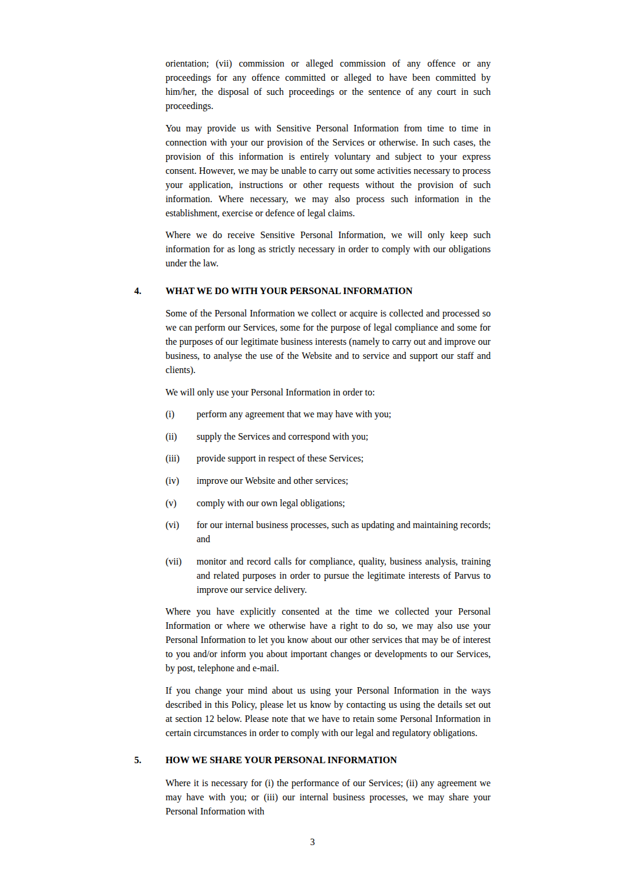orientation; (vii) commission or alleged commission of any offence or any proceedings for any offence committed or alleged to have been committed by him/her, the disposal of such proceedings or the sentence of any court in such proceedings.
You may provide us with Sensitive Personal Information from time to time in connection with your our provision of the Services or otherwise. In such cases, the provision of this information is entirely voluntary and subject to your express consent. However, we may be unable to carry out some activities necessary to process your application, instructions or other requests without the provision of such information. Where necessary, we may also process such information in the establishment, exercise or defence of legal claims.
Where we do receive Sensitive Personal Information, we will only keep such information for as long as strictly necessary in order to comply with our obligations under the law.
4. What we do with your personal information
Some of the Personal Information we collect or acquire is collected and processed so we can perform our Services, some for the purpose of legal compliance and some for the purposes of our legitimate business interests (namely to carry out and improve our business, to analyse the use of the Website and to service and support our staff and clients).
We will only use your Personal Information in order to:
(i) perform any agreement that we may have with you;
(ii) supply the Services and correspond with you;
(iii) provide support in respect of these Services;
(iv) improve our Website and other services;
(v) comply with our own legal obligations;
(vi) for our internal business processes, such as updating and maintaining records; and
(vii) monitor and record calls for compliance, quality, business analysis, training and related purposes in order to pursue the legitimate interests of Parvus to improve our service delivery.
Where you have explicitly consented at the time we collected your Personal Information or where we otherwise have a right to do so, we may also use your Personal Information to let you know about our other services that may be of interest to you and/or inform you about important changes or developments to our Services, by post, telephone and e-mail.
If you change your mind about us using your Personal Information in the ways described in this Policy, please let us know by contacting us using the details set out at section 12 below. Please note that we have to retain some Personal Information in certain circumstances in order to comply with our legal and regulatory obligations.
5. How we share your personal information
Where it is necessary for (i) the performance of our Services; (ii) any agreement we may have with you; or (iii) our internal business processes, we may share your Personal Information with
3